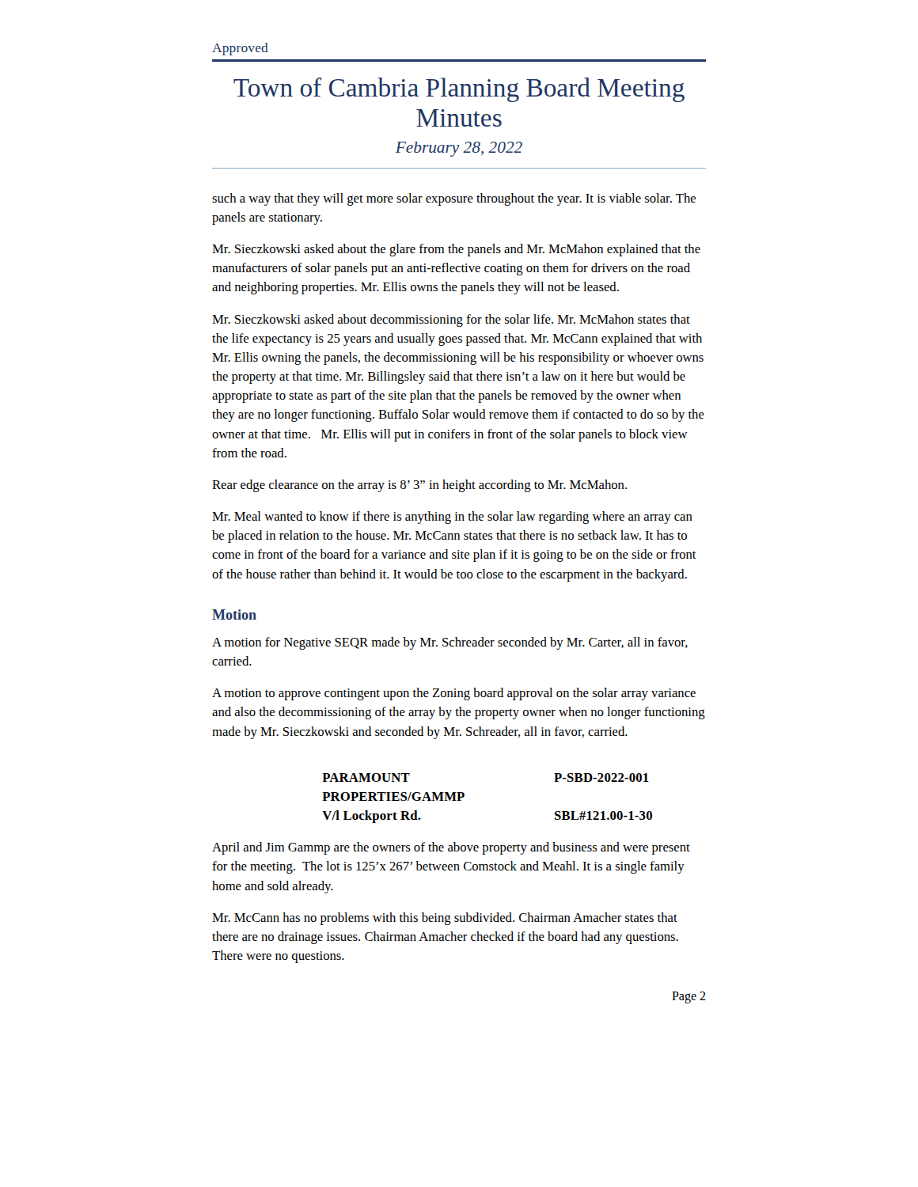Approved
Town of Cambria Planning Board Meeting Minutes
February 28, 2022
such a way that they will get more solar exposure throughout the year. It is viable solar. The panels are stationary.
Mr. Sieczkowski asked about the glare from the panels and Mr. McMahon explained that the manufacturers of solar panels put an anti-reflective coating on them for drivers on the road and neighboring properties. Mr. Ellis owns the panels they will not be leased.
Mr. Sieczkowski asked about decommissioning for the solar life. Mr. McMahon states that the life expectancy is 25 years and usually goes passed that. Mr. McCann explained that with Mr. Ellis owning the panels, the decommissioning will be his responsibility or whoever owns the property at that time. Mr. Billingsley said that there isn’t a law on it here but would be appropriate to state as part of the site plan that the panels be removed by the owner when they are no longer functioning. Buffalo Solar would remove them if contacted to do so by the owner at that time. Mr. Ellis will put in conifers in front of the solar panels to block view from the road.
Rear edge clearance on the array is 8’ 3” in height according to Mr. McMahon.
Mr. Meal wanted to know if there is anything in the solar law regarding where an array can be placed in relation to the house. Mr. McCann states that there is no setback law. It has to come in front of the board for a variance and site plan if it is going to be on the side or front of the house rather than behind it. It would be too close to the escarpment in the backyard.
Motion
A motion for Negative SEQR made by Mr. Schreader seconded by Mr. Carter, all in favor, carried.
A motion to approve contingent upon the Zoning board approval on the solar array variance and also the decommissioning of the array by the property owner when no longer functioning made by Mr. Sieczkowski and seconded by Mr. Schreader, all in favor, carried.
PARAMOUNT PROPERTIES/GAMMP P-SBD-2022-001
V/l Lockport Rd. SBL#121.00-1-30
April and Jim Gammp are the owners of the above property and business and were present for the meeting. The lot is 125’x 267’ between Comstock and Meahl. It is a single family home and sold already.
Mr. McCann has no problems with this being subdivided. Chairman Amacher states that there are no drainage issues. Chairman Amacher checked if the board had any questions. There were no questions.
Page 2